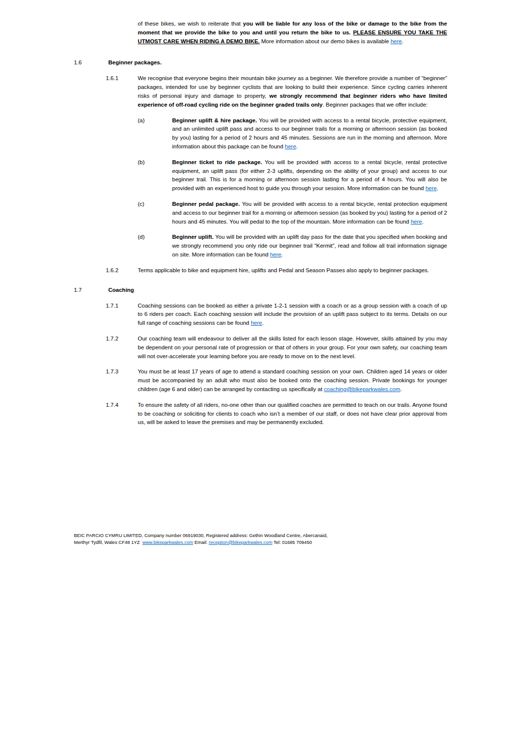of these bikes, we wish to reiterate that you will be liable for any loss of the bike or damage to the bike from the moment that we provide the bike to you and until you return the bike to us. PLEASE ENSURE YOU TAKE THE UTMOST CARE WHEN RIDING A DEMO BIKE. More information about our demo bikes is available here.
1.6
Beginner packages.
1.6.1
We recognise that everyone begins their mountain bike journey as a beginner. We therefore provide a number of “beginner” packages, intended for use by beginner cyclists that are looking to build their experience. Since cycling carries inherent risks of personal injury and damage to property, we strongly recommend that beginner riders who have limited experience of off-road cycling ride on the beginner graded trails only. Beginner packages that we offer include:
(a)
Beginner uplift & hire package. You will be provided with access to a rental bicycle, protective equipment, and an unlimited uplift pass and access to our beginner trails for a morning or afternoon session (as booked by you) lasting for a period of 2 hours and 45 minutes. Sessions are run in the morning and afternoon. More information about this package can be found here.
(b)
Beginner ticket to ride package. You will be provided with access to a rental bicycle, rental protective equipment, an uplift pass (for either 2-3 uplifts, depending on the ability of your group) and access to our beginner trail. This is for a morning or afternoon session lasting for a period of 4 hours. You will also be provided with an experienced host to guide you through your session. More information can be found here.
(c)
Beginner pedal package. You will be provided with access to a rental bicycle, rental protection equipment and access to our beginner trail for a morning or afternoon session (as booked by you) lasting for a period of 2 hours and 45 minutes. You will pedal to the top of the mountain. More information can be found here.
(d)
Beginner uplift. You will be provided with an uplift day pass for the date that you specified when booking and we strongly recommend you only ride our beginner trail “Kermit”, read and follow all trail information signage on site. More information can be found here.
1.6.2
Terms applicable to bike and equipment hire, uplifts and Pedal and Season Passes also apply to beginner packages.
1.7
Coaching
1.7.1
Coaching sessions can be booked as either a private 1-2-1 session with a coach or as a group session with a coach of up to 6 riders per coach. Each coaching session will include the provision of an uplift pass subject to its terms. Details on our full range of coaching sessions can be found here.
1.7.2
Our coaching team will endeavour to deliver all the skills listed for each lesson stage. However, skills attained by you may be dependent on your personal rate of progression or that of others in your group. For your own safety, our coaching team will not over-accelerate your learning before you are ready to move on to the next level.
1.7.3
You must be at least 17 years of age to attend a standard coaching session on your own. Children aged 14 years or older must be accompanied by an adult who must also be booked onto the coaching session. Private bookings for younger children (age 6 and older) can be arranged by contacting us specifically at coaching@bikeparkwales.com.
1.7.4
To ensure the safety of all riders, no-one other than our qualified coaches are permitted to teach on our trails. Anyone found to be coaching or soliciting for clients to coach who isn’t a member of our staff, or does not have clear prior approval from us, will be asked to leave the premises and may be permanently excluded.
BEIC PARCIO CYMRU LIMITED, Company number 06919030, Registered address: Gethin Woodland Centre, Abercanaid,
Merthyr Tydfil, Wales CF48 1YZ www.bikeparkwales.com Email: reception@bikeparkwales.com Tel: 01685 709450